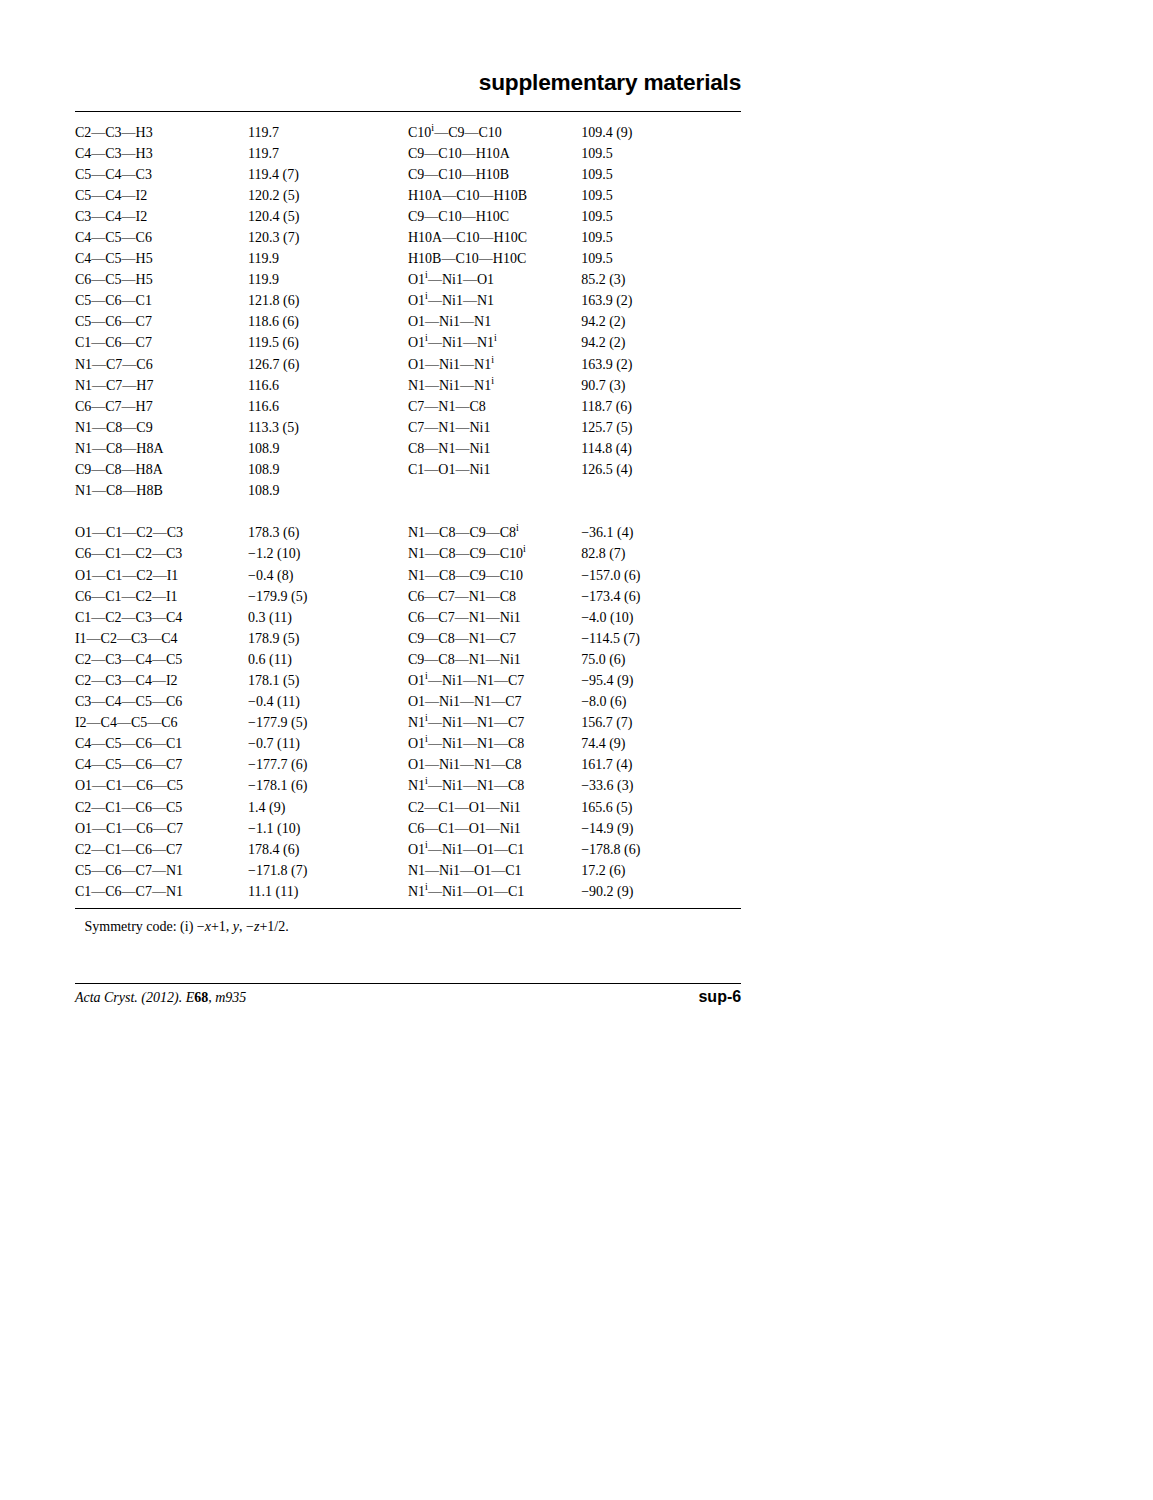supplementary materials
| C2—C3—H3 | 119.7 | C10 i —C9—C10 | 109.4 (9) |
| C4—C3—H3 | 119.7 | C9—C10—H10A | 109.5 |
| C5—C4—C3 | 119.4 (7) | C9—C10—H10B | 109.5 |
| C5—C4—I2 | 120.2 (5) | H10A—C10—H10B | 109.5 |
| C3—C4—I2 | 120.4 (5) | C9—C10—H10C | 109.5 |
| C4—C5—C6 | 120.3 (7) | H10A—C10—H10C | 109.5 |
| C4—C5—H5 | 119.9 | H10B—C10—H10C | 109.5 |
| C6—C5—H5 | 119.9 | O1 i —Ni1—O1 | 85.2 (3) |
| C5—C6—C1 | 121.8 (6) | O1 i —Ni1—N1 | 163.9 (2) |
| C5—C6—C7 | 118.6 (6) | O1—Ni1—N1 | 94.2 (2) |
| C1—C6—C7 | 119.5 (6) | O1 i —Ni1—N1 i | 94.2 (2) |
| N1—C7—C6 | 126.7 (6) | O1—Ni1—N1 i | 163.9 (2) |
| N1—C7—H7 | 116.6 | N1—Ni1—N1 i | 90.7 (3) |
| C6—C7—H7 | 116.6 | C7—N1—C8 | 118.7 (6) |
| N1—C8—C9 | 113.3 (5) | C7—N1—Ni1 | 125.7 (5) |
| N1—C8—H8A | 108.9 | C8—N1—Ni1 | 114.8 (4) |
| C9—C8—H8A | 108.9 | C1—O1—Ni1 | 126.5 (4) |
| N1—C8—H8B | 108.9 | | |
| O1—C1—C2—C3 | 178.3 (6) | N1—C8—C9—C8 i | −36.1 (4) |
| C6—C1—C2—C3 | −1.2 (10) | N1—C8—C9—C10 i | 82.8 (7) |
| O1—C1—C2—I1 | −0.4 (8) | N1—C8—C9—C10 | −157.0 (6) |
| C6—C1—C2—I1 | −179.9 (5) | C6—C7—N1—C8 | −173.4 (6) |
| C1—C2—C3—C4 | 0.3 (11) | C6—C7—N1—Ni1 | −4.0 (10) |
| I1—C2—C3—C4 | 178.9 (5) | C9—C8—N1—C7 | −114.5 (7) |
| C2—C3—C4—C5 | 0.6 (11) | C9—C8—N1—Ni1 | 75.0 (6) |
| C2—C3—C4—I2 | 178.1 (5) | O1 i —Ni1—N1—C7 | −95.4 (9) |
| C3—C4—C5—C6 | −0.4 (11) | O1—Ni1—N1—C7 | −8.0 (6) |
| I2—C4—C5—C6 | −177.9 (5) | N1 i —Ni1—N1—C7 | 156.7 (7) |
| C4—C5—C6—C1 | −0.7 (11) | O1 i —Ni1—N1—C8 | 74.4 (9) |
| C4—C5—C6—C7 | −177.7 (6) | O1—Ni1—N1—C8 | 161.7 (4) |
| O1—C1—C6—C5 | −178.1 (6) | N1 i —Ni1—N1—C8 | −33.6 (3) |
| C2—C1—C6—C5 | 1.4 (9) | C2—C1—O1—Ni1 | 165.6 (5) |
| O1—C1—C6—C7 | −1.1 (10) | C6—C1—O1—Ni1 | −14.9 (9) |
| C2—C1—C6—C7 | 178.4 (6) | O1 i —Ni1—O1—C1 | −178.8 (6) |
| C5—C6—C7—N1 | −171.8 (7) | N1—Ni1—O1—C1 | 17.2 (6) |
| C1—C6—C7—N1 | 11.1 (11) | N1 i —Ni1—O1—C1 | −90.2 (9) |
Symmetry code: (i) −x+1, y, −z+1/2.
Acta Cryst. (2012). E68, m935
sup-6